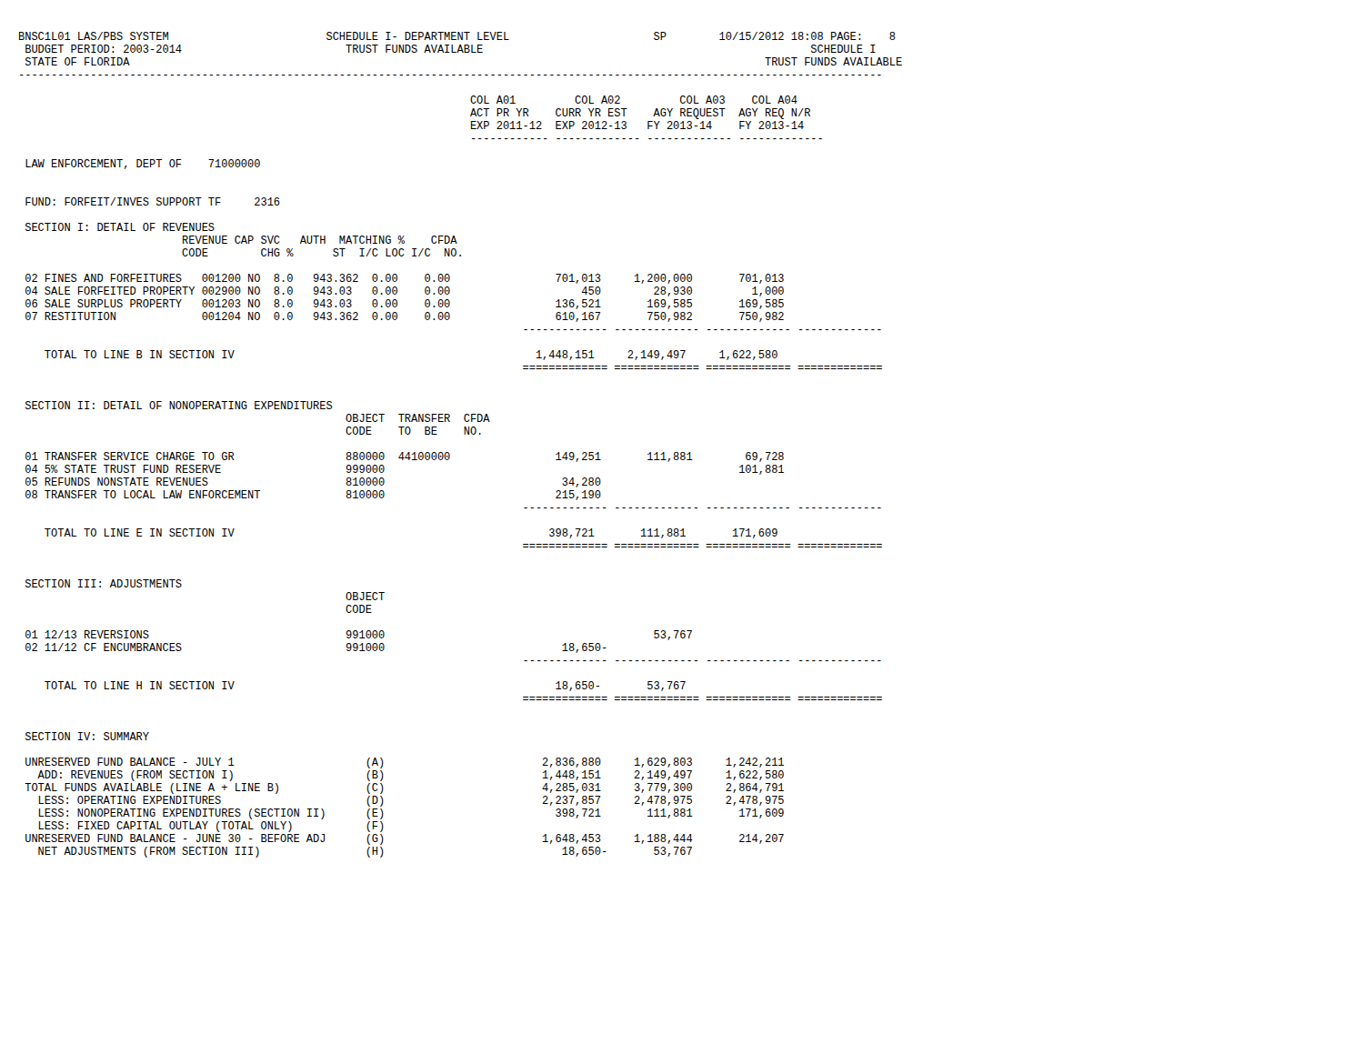BNSC1L01 LAS/PBS SYSTEM SCHEDULE I- DEPARTMENT LEVEL SP 10/15/2012 18:08 PAGE: 8 BUDGET PERIOD: 2003-2014 TRUST FUNDS AVAILABLE SCHEDULE I STATE OF FLORIDA TRUST FUNDS AVAILABLE ------------------------------------------------------------------------------------------------------------------------------------ COL A01 COL A02 COL A03 COL A04 ACT PR YR CURR YR EST AGY REQUEST AGY REQ N/R EXP 2011-12 EXP 2012-13 FY 2013-14 FY 2013-14 ------------ ------------- ------------- ------------- LAW ENFORCEMENT, DEPT OF 71000000 FUND: FORFEIT/INVES SUPPORT TF 2316 SECTION I: DETAIL OF REVENUES REVENUE CAP SVC AUTH MATCHING % CFDA CODE CHG % ST I/C LOC I/C NO. 02 FINES AND FORFEITURES 001200 NO 8.0 943.362 0.00 0.00 701,013 1,200,000 701,013 04 SALE FORFEITED PROPERTY 002900 NO 8.0 943.03 0.00 0.00 450 28,930 1,000 06 SALE SURPLUS PROPERTY 001203 NO 8.0 943.03 0.00 0.00 136,521 169,585 169,585 07 RESTITUTION 001204 NO 0.0 943.362 0.00 0.00 610,167 750,982 750,982 ------------- ------------- ------------- ------------- TOTAL TO LINE B IN SECTION IV 1,448,151 2,149,497 1,622,580 ============= ============= ============= ============= SECTION II: DETAIL OF NONOPERATING EXPENDITURES OBJECT TRANSFER CFDA CODE TO BE NO. 01 TRANSFER SERVICE CHARGE TO GR 880000 44100000 149,251 111,881 69,728 04 5% STATE TRUST FUND RESERVE 999000 101,881 05 REFUNDS NONSTATE REVENUES 810000 34,280 08 TRANSFER TO LOCAL LAW ENFORCEMENT 810000 215,190 ------------- ------------- ------------- ------------- TOTAL TO LINE E IN SECTION IV 398,721 111,881 171,609 ============= ============= ============= ============= SECTION III: ADJUSTMENTS OBJECT CODE 01 12/13 REVERSIONS 991000 53,767 02 11/12 CF ENCUMBRANCES 991000 18,650- ------------- ------------- ------------- ------------- TOTAL TO LINE H IN SECTION IV 18,650- 53,767 ============= ============= ============= ============= SECTION IV: SUMMARY UNRESERVED FUND BALANCE - JULY 1 (A) 2,836,880 1,629,803 1,242,211 ADD: REVENUES (FROM SECTION I) (B) 1,448,151 2,149,497 1,622,580 TOTAL FUNDS AVAILABLE (LINE A + LINE B) (C) 4,285,031 3,779,300 2,864,791 LESS: OPERATING EXPENDITURES (D) 2,237,857 2,478,975 2,478,975 LESS: NONOPERATING EXPENDITURES (SECTION II) (E) 398,721 111,881 171,609 LESS: FIXED CAPITAL OUTLAY (TOTAL ONLY) (F) UNRESERVED FUND BALANCE - JUNE 30 - BEFORE ADJ (G) 1,648,453 1,188,444 214,207 NET ADJUSTMENTS (FROM SECTION III) (H) 18,650- 53,767